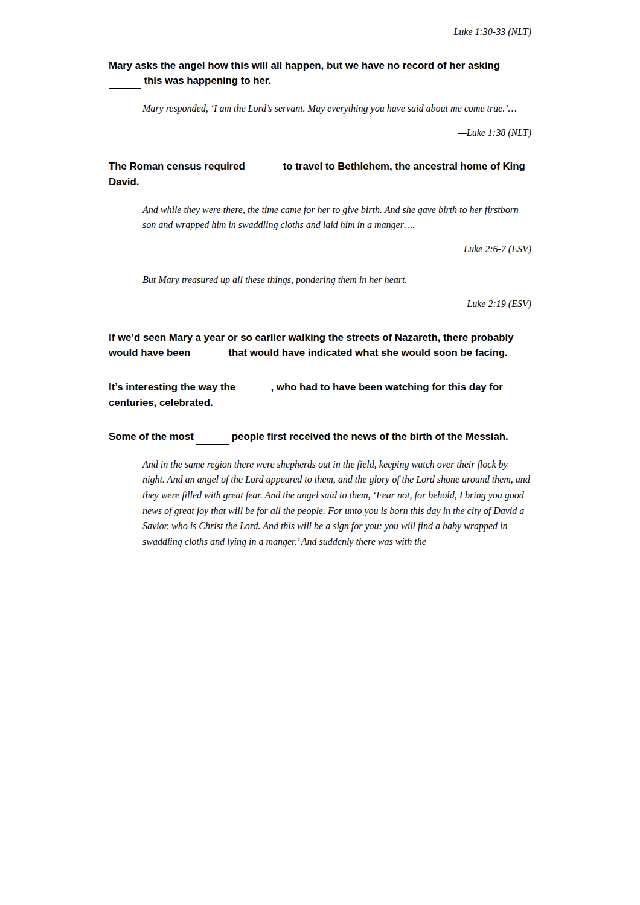—Luke 1:30-33 (NLT)
Mary asks the angel how this will all happen, but we have no record of her asking this was happening to her.
Mary responded, ‘I am the Lord’s servant. May everything you have said about me come true.’…
—Luke 1:38 (NLT)
The Roman census required to travel to Bethlehem, the ancestral home of King David.
And while they were there, the time came for her to give birth. And she gave birth to her firstborn son and wrapped him in swaddling cloths and laid him in a manger….
—Luke 2:6-7 (ESV)
But Mary treasured up all these things, pondering them in her heart.
—Luke 2:19 (ESV)
If we’d seen Mary a year or so earlier walking the streets of Nazareth, there probably would have been that would have indicated what she would soon be facing.
It’s interesting the way the , who had to have been watching for this day for centuries, celebrated.
Some of the most people first received the news of the birth of the Messiah.
And in the same region there were shepherds out in the field, keeping watch over their flock by night. And an angel of the Lord appeared to them, and the glory of the Lord shone around them, and they were filled with great fear. And the angel said to them, ‘Fear not, for behold, I bring you good news of great joy that will be for all the people. For unto you is born this day in the city of David a Savior, who is Christ the Lord. And this will be a sign for you: you will find a baby wrapped in swaddling cloths and lying in a manger.’ And suddenly there was with the